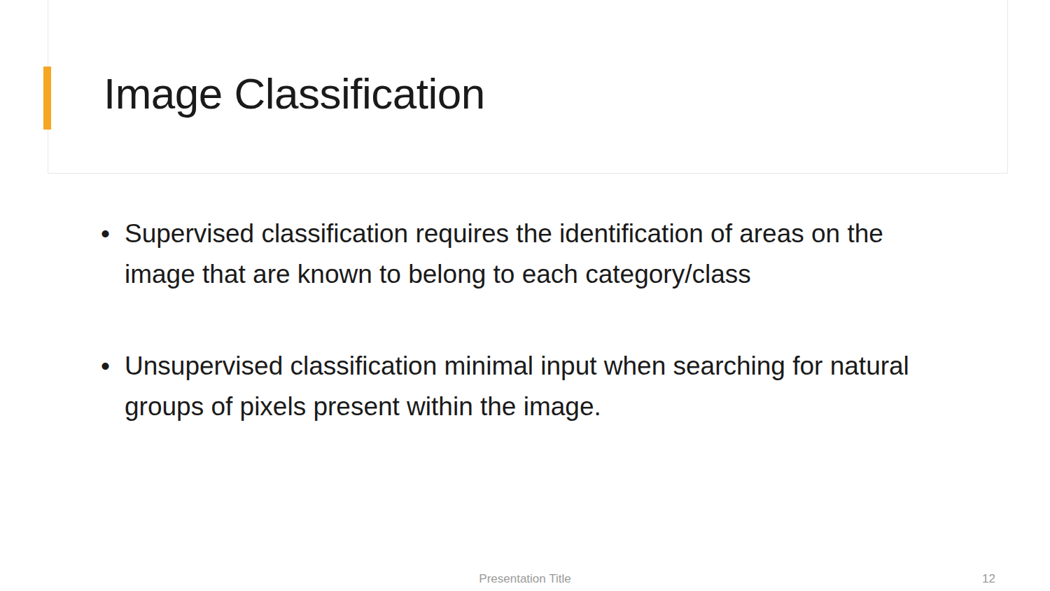Image Classification
Supervised classification requires the identification of areas on the image that are known to belong to each category/class
Unsupervised classification minimal input when searching for natural groups of pixels present within the image.
Presentation Title 12